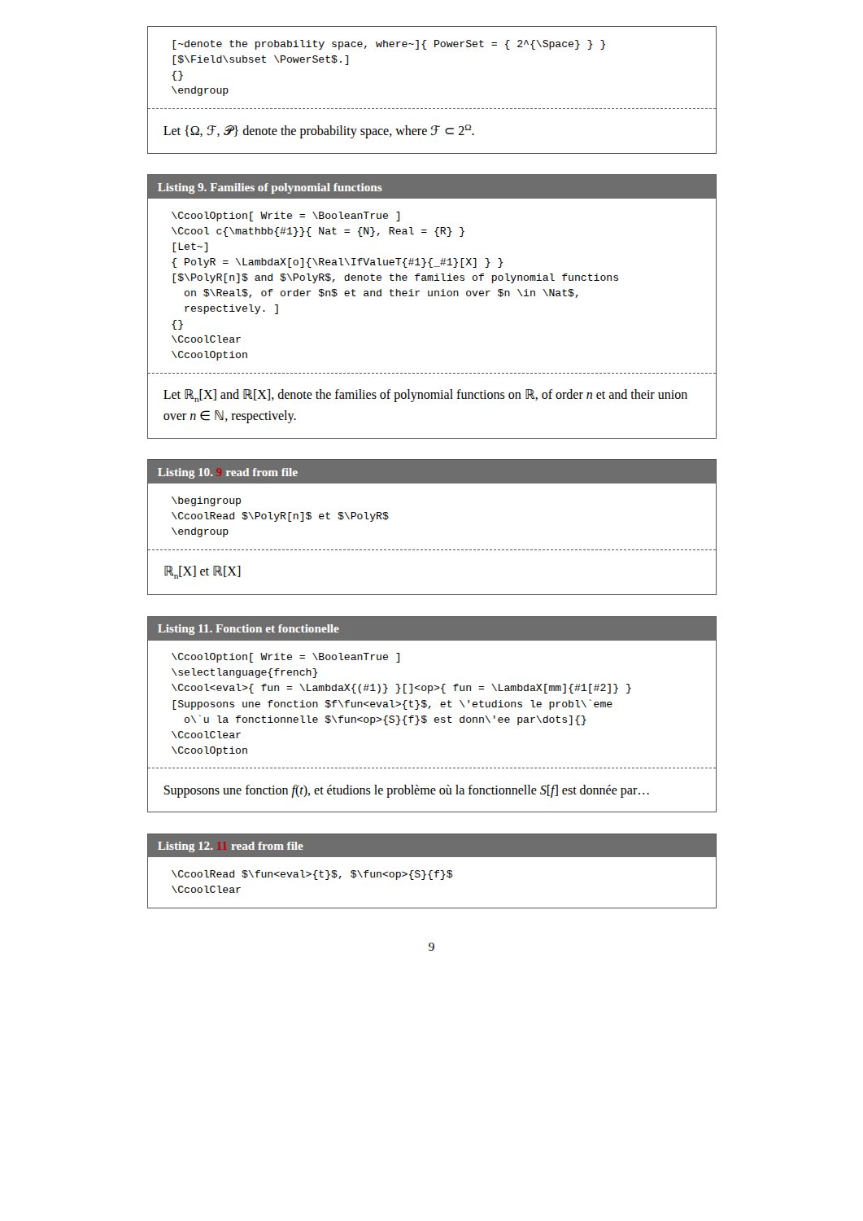[~denote the probability space, where~]{ PowerSet = { 2^{\Space} } }
[$\Field\subset \PowerSet$.]
{}
\endgroup
Let {Ω, ℱ, 𝒫} denote the probability space, where ℱ ⊂ 2Ω.
Listing 9. Families of polynomial functions
\CcoolOption[ Write = \BooleanTrue ]
\Ccool c{\mathbb{#1}}{ Nat = {N}, Real = {R} }
[Let~]
{ PolyR = \LambdaX[o]{\Real\IfValueT{#1}{_#1}[X] } }
[$\PolyR[n]$ and $\PolyR$, denote the families of polynomial functions
  on $\Real$, of order $n$ et and their union over $n \in \Nat$,
  respectively. ]
{}
\CcoolClear
\CcoolOption
Let ℝn[X] and ℝ[X], denote the families of polynomial functions on ℝ, of order n et and their union over n ∈ ℕ, respectively.
Listing 10. 9 read from file
\begingroup
\CcoolRead $\PolyR[n]$ et $\PolyR$
\endgroup
ℝn[X] et ℝ[X]
Listing 11. Fonction et fonctionelle
\CcoolOption[ Write = \BooleanTrue ]
\selectlanguage{french}
\Ccool<eval>{ fun = \LambdaX{(#1)} }[]<op>{ fun = \LambdaX[mm]{#1[#2]} }
[Supposons une fonction $f\fun<eval>{t}$, et \'etudions le probl\`eme
  o\`u la fonctionnelle $\fun<op>{S}{f}$ est donn\'ee par\dots]{}
\CcoolClear
\CcoolOption
Supposons une fonction f(t), et étudions le problème où la fonctionnelle S[f] est donnée par…
Listing 12. 11 read from file
\CcoolRead $\fun<eval>{t}$, $\fun<op>{S}{f}$
\CcoolClear
9